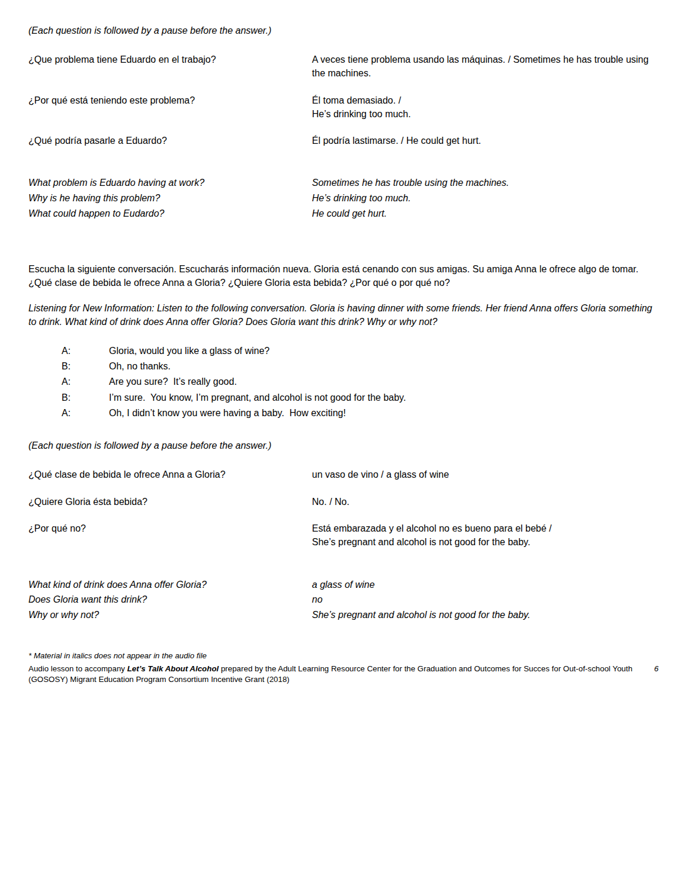(Each question is followed by a pause before the answer.)
| ¿Que problema tiene Eduardo en el trabajo? | A veces tiene problema usando las máquinas. / Sometimes he has trouble using the machines. |
| ¿Por qué está teniendo este problema? | Él toma demasiado. / He’s drinking too much. |
| ¿Qué podría pasarle a Eduardo? | Él podría lastimarse. / He could get hurt. |
| What problem is Eduardo having at work? | Sometimes he has trouble using the machines. |
| Why is he having this problem? | He’s drinking too much. |
| What could happen to Eudardo? | He could get hurt. |
Escucha la siguiente conversación. Escucharás información nueva. Gloria está cenando con sus amigas. Su amiga Anna le ofrece algo de tomar. ¿Qué clase de bebida le ofrece Anna a Gloria? ¿Quiere Gloria esta bebida? ¿Por qué o por qué no?
Listening for New Information: Listen to the following conversation. Gloria is having dinner with some friends. Her friend Anna offers Gloria something to drink. What kind of drink does Anna offer Gloria? Does Gloria want this drink? Why or why not?
| A: | Gloria, would you like a glass of wine? |
| B: | Oh, no thanks. |
| A: | Are you sure? It’s really good. |
| B: | I’m sure. You know, I’m pregnant, and alcohol is not good for the baby. |
| A: | Oh, I didn’t know you were having a baby. How exciting! |
(Each question is followed by a pause before the answer.)
| ¿Qué clase de bebida le ofrece Anna a Gloria? | un vaso de vino / a glass of wine |
| ¿Quiere Gloria ésta bebida? | No. / No. |
| ¿Por qué no? | Está embarazada y el alcohol no es bueno para el bebé / She’s pregnant and alcohol is not good for the baby. |
| What kind of drink does Anna offer Gloria? | a glass of wine |
| Does Gloria want this drink? | no |
| Why or why not? | She’s pregnant and alcohol is not good for the baby. |
* Material in italics does not appear in the audio file
6 Audio lesson to accompany Let’s Talk About Alcohol prepared by the Adult Learning Resource Center for the Graduation and Outcomes for Succes for Out-of-school Youth (GOSOSY) Migrant Education Program Consortium Incentive Grant (2018)